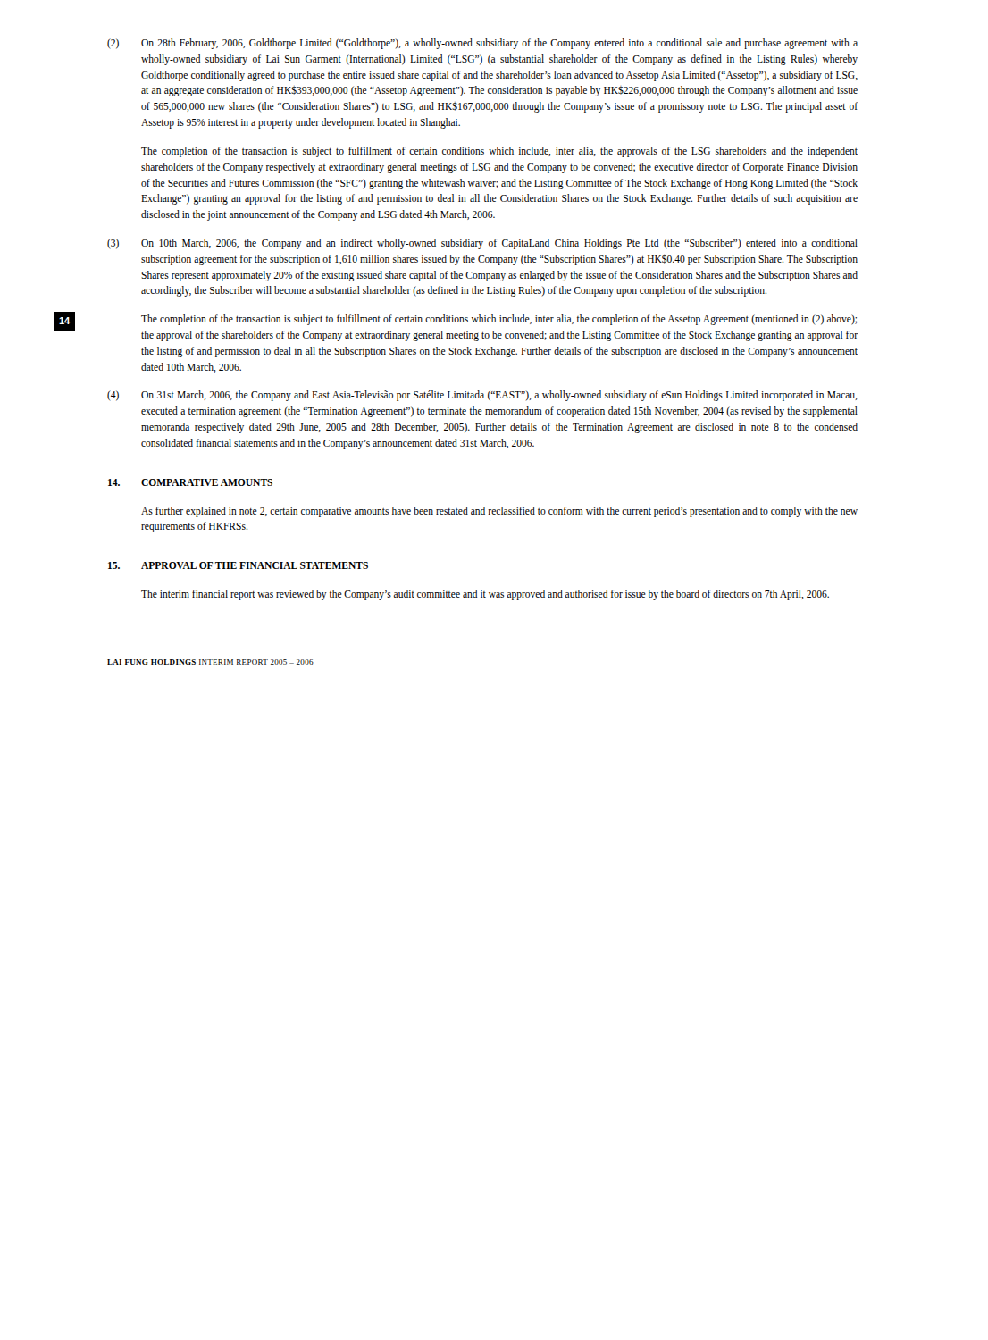(2) On 28th February, 2006, Goldthorpe Limited (“Goldthorpe”), a wholly-owned subsidiary of the Company entered into a conditional sale and purchase agreement with a wholly-owned subsidiary of Lai Sun Garment (International) Limited (“LSG”) (a substantial shareholder of the Company as defined in the Listing Rules) whereby Goldthorpe conditionally agreed to purchase the entire issued share capital of and the shareholder’s loan advanced to Assetop Asia Limited (“Assetop”), a subsidiary of LSG, at an aggregate consideration of HK$393,000,000 (the “Assetop Agreement”). The consideration is payable by HK$226,000,000 through the Company’s allotment and issue of 565,000,000 new shares (the “Consideration Shares”) to LSG, and HK$167,000,000 through the Company’s issue of a promissory note to LSG. The principal asset of Assetop is 95% interest in a property under development located in Shanghai.
The completion of the transaction is subject to fulfillment of certain conditions which include, inter alia, the approvals of the LSG shareholders and the independent shareholders of the Company respectively at extraordinary general meetings of LSG and the Company to be convened; the executive director of Corporate Finance Division of the Securities and Futures Commission (the “SFC”) granting the whitewash waiver; and the Listing Committee of The Stock Exchange of Hong Kong Limited (the “Stock Exchange”) granting an approval for the listing of and permission to deal in all the Consideration Shares on the Stock Exchange. Further details of such acquisition are disclosed in the joint announcement of the Company and LSG dated 4th March, 2006.
(3) On 10th March, 2006, the Company and an indirect wholly-owned subsidiary of CapitaLand China Holdings Pte Ltd (the “Subscriber”) entered into a conditional subscription agreement for the subscription of 1,610 million shares issued by the Company (the “Subscription Shares”) at HK$0.40 per Subscription Share. The Subscription Shares represent approximately 20% of the existing issued share capital of the Company as enlarged by the issue of the Consideration Shares and the Subscription Shares and accordingly, the Subscriber will become a substantial shareholder (as defined in the Listing Rules) of the Company upon completion of the subscription.
14 The completion of the transaction is subject to fulfillment of certain conditions which include, inter alia, the completion of the Assetop Agreement (mentioned in (2) above); the approval of the shareholders of the Company at extraordinary general meeting to be convened; and the Listing Committee of the Stock Exchange granting an approval for the listing of and permission to deal in all the Subscription Shares on the Stock Exchange. Further details of the subscription are disclosed in the Company’s announcement dated 10th March, 2006.
(4) On 31st March, 2006, the Company and East Asia-Televisão por Satélite Limitada (“EAST”), a wholly-owned subsidiary of eSun Holdings Limited incorporated in Macau, executed a termination agreement (the “Termination Agreement”) to terminate the memorandum of cooperation dated 15th November, 2004 (as revised by the supplemental memoranda respectively dated 29th June, 2005 and 28th December, 2005). Further details of the Termination Agreement are disclosed in note 8 to the condensed consolidated financial statements and in the Company’s announcement dated 31st March, 2006.
14. COMPARATIVE AMOUNTS
As further explained in note 2, certain comparative amounts have been restated and reclassified to conform with the current period’s presentation and to comply with the new requirements of HKFRSs.
15. APPROVAL OF THE FINANCIAL STATEMENTS
The interim financial report was reviewed by the Company’s audit committee and it was approved and authorised for issue by the board of directors on 7th April, 2006.
LAI FUNG HOLDINGS INTERIM REPORT 2005 – 2006